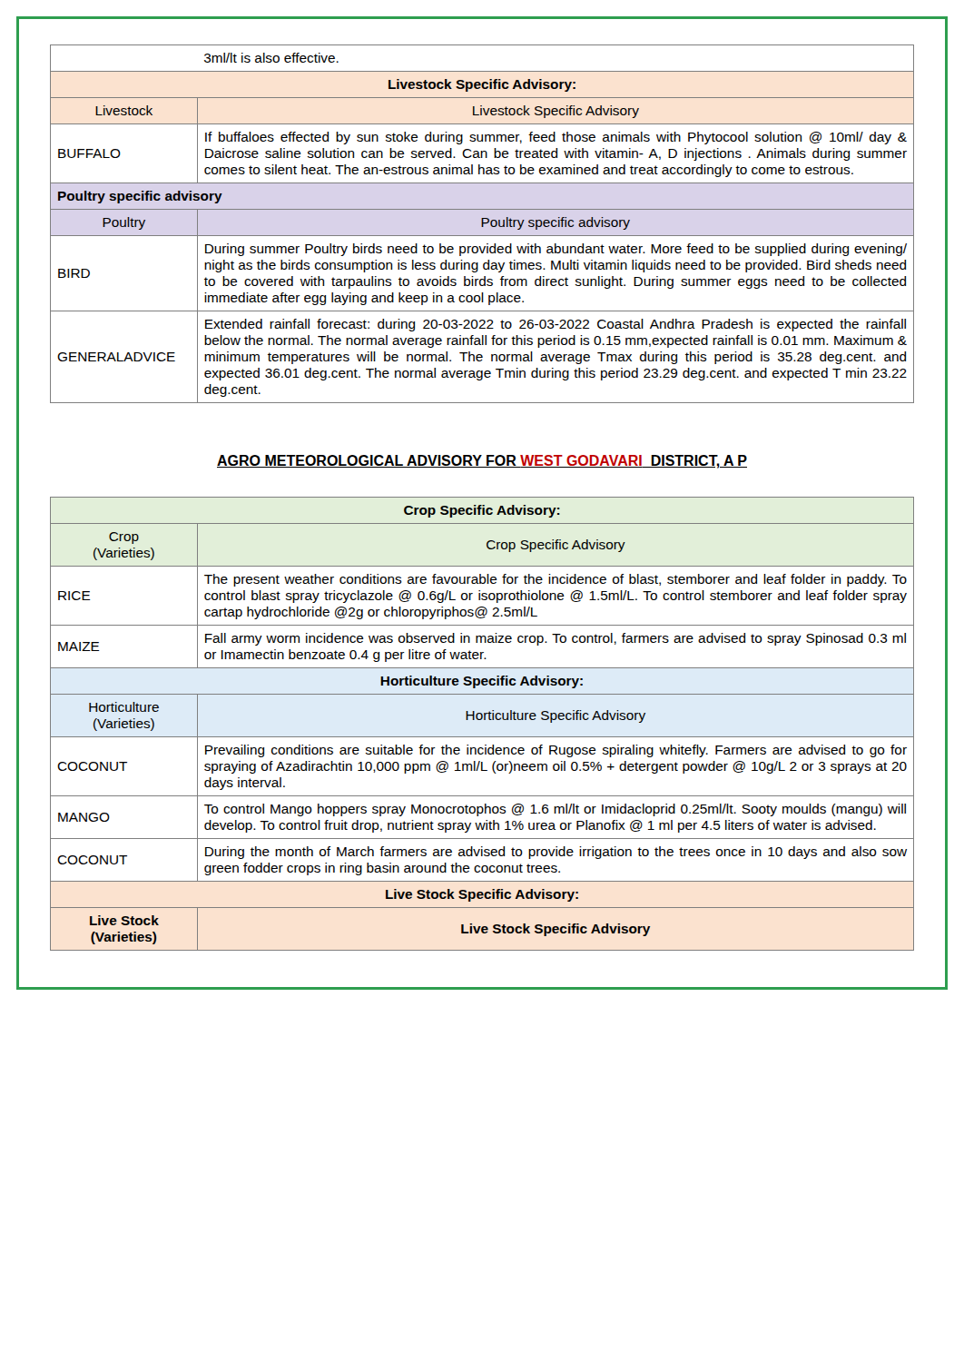| | 3ml/lt is also effective. |
| Livestock Specific Advisory: |
| Livestock | Livestock Specific Advisory |
| BUFFALO | If buffaloes effected by sun stoke during summer, feed those animals with Phytocool solution @ 10ml/ day & Daicrose saline solution can be served. Can be treated with vitamin- A, D injections . Animals during summer comes to silent heat. The an-estrous animal has to be examined and treat accordingly to come to estrous. |
| Poultry specific advisory |
| Poultry | Poultry specific advisory |
| BIRD | During summer Poultry birds need to be provided with abundant water. More feed to be supplied during evening/ night as the birds consumption is less during day times. Multi vitamin liquids need to be provided. Bird sheds need to be covered with tarpaulins to avoids birds from direct sunlight. During summer eggs need to be collected immediate after egg laying and keep in a cool place. |
| GENERALADVICE | Extended rainfall forecast: during 20-03-2022 to 26-03-2022 Coastal Andhra Pradesh is expected the rainfall below the normal. The normal average rainfall for this period is 0.15 mm,expected rainfall is 0.01 mm. Maximum & minimum temperatures will be normal. The normal average Tmax during this period is 35.28 deg.cent. and expected 36.01 deg.cent. The normal average Tmin during this period 23.29 deg.cent. and expected T min 23.22 deg.cent. |
AGRO METEOROLOGICAL ADVISORY FOR WEST GODAVARI DISTRICT, A P
| Crop Specific Advisory: |
| Crop (Varieties) | Crop Specific Advisory |
| RICE | The present weather conditions are favourable for the incidence of blast, stemborer and leaf folder in paddy. To control blast spray tricyclazole @ 0.6g/L or isoprothiolone @ 1.5ml/L. To control stemborer and leaf folder spray cartap hydrochloride @2g or chloropyriphos@ 2.5ml/L |
| MAIZE | Fall army worm incidence was observed in maize crop. To control, farmers are advised to spray Spinosad 0.3 ml or Imamectin benzoate 0.4 g per litre of water. |
| Horticulture Specific Advisory: |
| Horticulture (Varieties) | Horticulture Specific Advisory |
| COCONUT | Prevailing conditions are suitable for the incidence of Rugose spiraling whitefly. Farmers are advised to go for spraying of Azadirachtin 10,000 ppm @ 1ml/L (or)neem oil 0.5% + detergent powder @ 10g/L 2 or 3 sprays at 20 days interval. |
| MANGO | To control Mango hoppers spray Monocrotophos @ 1.6 ml/lt or Imidacloprid 0.25ml/lt. Sooty moulds (mangu) will develop. To control fruit drop, nutrient spray with 1% urea or Planofix @ 1 ml per 4.5 liters of water is advised. |
| COCONUT | During the month of March farmers are advised to provide irrigation to the trees once in 10 days and also sow green fodder crops in ring basin around the coconut trees. |
| Live Stock Specific Advisory: |
| Live Stock (Varieties) | Live Stock Specific Advisory |